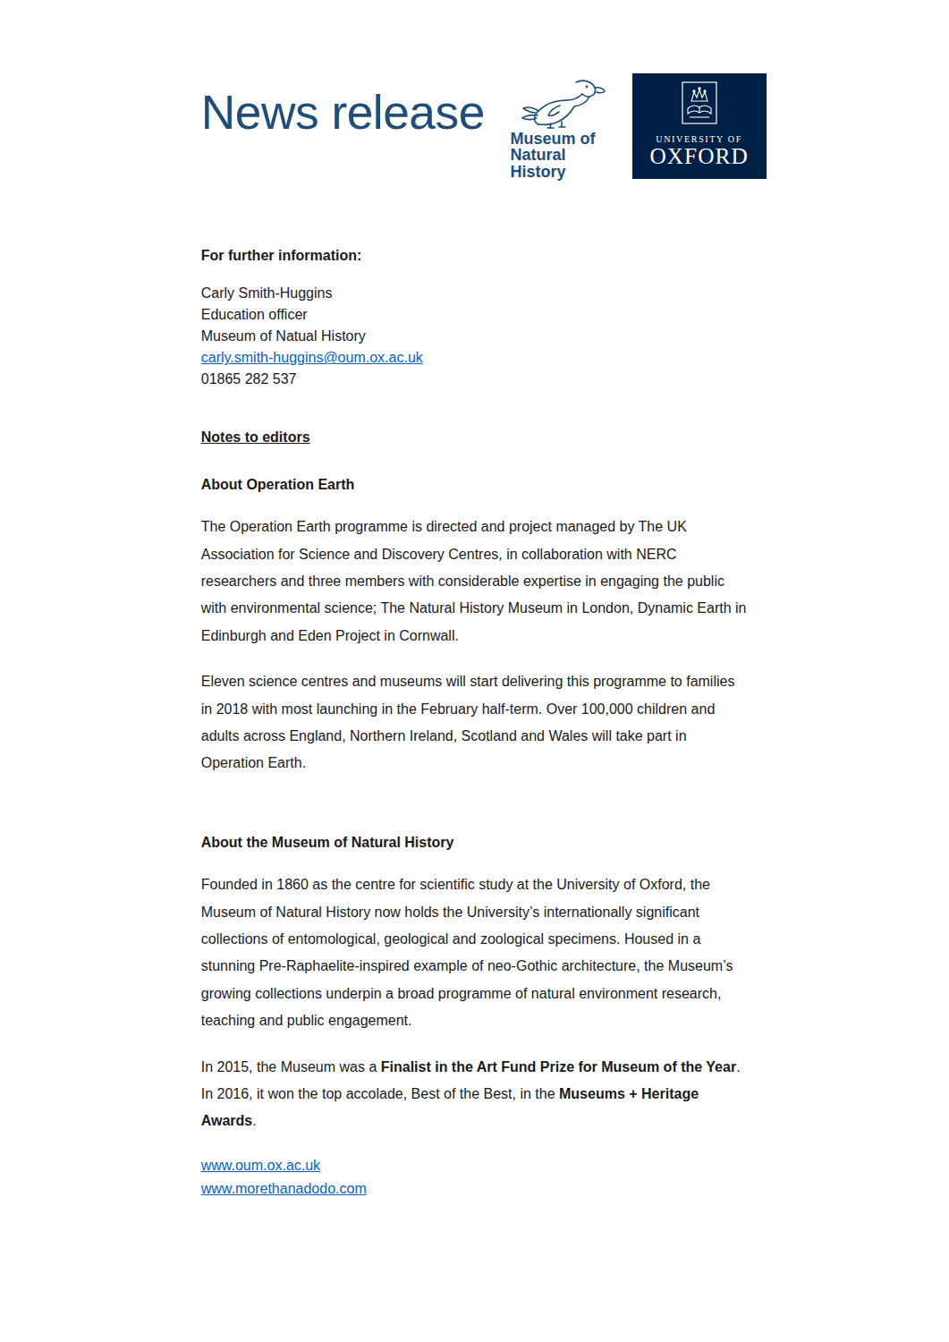News release
Museum of
Natural
History
University of
OXFORD
For further information:
Carly Smith-Huggins
Education officer
Museum of Natual History
carly.smith-huggins@oum.ox.ac.uk
01865 282 537
Notes to editors
About Operation Earth
The Operation Earth programme is directed and project managed by The UK Association for Science and Discovery Centres, in collaboration with NERC researchers and three members with considerable expertise in engaging the public with environmental science; The Natural History Museum in London, Dynamic Earth in Edinburgh and Eden Project in Cornwall.
Eleven science centres and museums will start delivering this programme to families in 2018 with most launching in the February half-term. Over 100,000 children and adults across England, Northern Ireland, Scotland and Wales will take part in Operation Earth.
About the Museum of Natural History
Founded in 1860 as the centre for scientific study at the University of Oxford, the Museum of Natural History now holds the University’s internationally significant collections of entomological, geological and zoological specimens. Housed in a stunning Pre-Raphaelite-inspired example of neo-Gothic architecture, the Museum’s growing collections underpin a broad programme of natural environment research, teaching and public engagement.
In 2015, the Museum was a Finalist in the Art Fund Prize for Museum of the Year. In 2016, it won the top accolade, Best of the Best, in the Museums + Heritage Awards.
www.oum.ox.ac.uk
www.morethanadodo.com